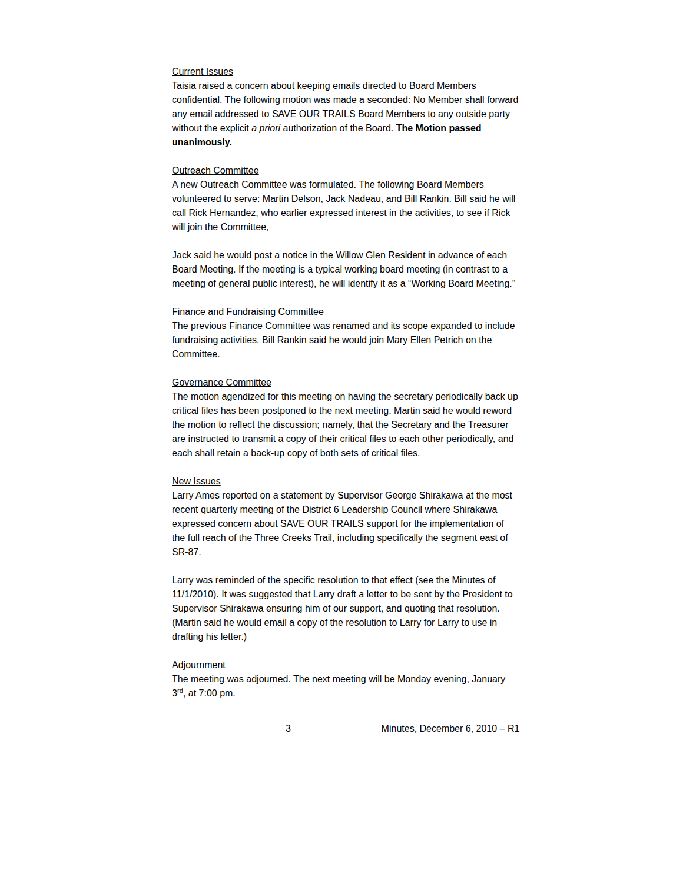Current Issues
Taisia raised a concern about keeping emails directed to Board Members confidential. The following motion was made a seconded: No Member shall forward any email addressed to SAVE OUR TRAILS Board Members to any outside party without the explicit a priori authorization of the Board. The Motion passed unanimously.
Outreach Committee
A new Outreach Committee was formulated. The following Board Members volunteered to serve: Martin Delson, Jack Nadeau, and Bill Rankin. Bill said he will call Rick Hernandez, who earlier expressed interest in the activities, to see if Rick will join the Committee,
Jack said he would post a notice in the Willow Glen Resident in advance of each Board Meeting. If the meeting is a typical working board meeting (in contrast to a meeting of general public interest), he will identify it as a “Working Board Meeting.”
Finance and Fundraising Committee
The previous Finance Committee was renamed and its scope expanded to include fundraising activities. Bill Rankin said he would join Mary Ellen Petrich on the Committee.
Governance Committee
The motion agendized for this meeting on having the secretary periodically back up critical files has been postponed to the next meeting. Martin said he would reword the motion to reflect the discussion; namely, that the Secretary and the Treasurer are instructed to transmit a copy of their critical files to each other periodically, and each shall retain a back-up copy of both sets of critical files.
New Issues
Larry Ames reported on a statement by Supervisor George Shirakawa at the most recent quarterly meeting of the District 6 Leadership Council where Shirakawa expressed concern about SAVE OUR TRAILS support for the implementation of the full reach of the Three Creeks Trail, including specifically the segment east of SR-87.
Larry was reminded of the specific resolution to that effect (see the Minutes of 11/1/2010). It was suggested that Larry draft a letter to be sent by the President to Supervisor Shirakawa ensuring him of our support, and quoting that resolution. (Martin said he would email a copy of the resolution to Larry for Larry to use in drafting his letter.)
Adjournment
The meeting was adjourned. The next meeting will be Monday evening, January 3rd, at 7:00 pm.
3 Minutes, December 6, 2010 – R1